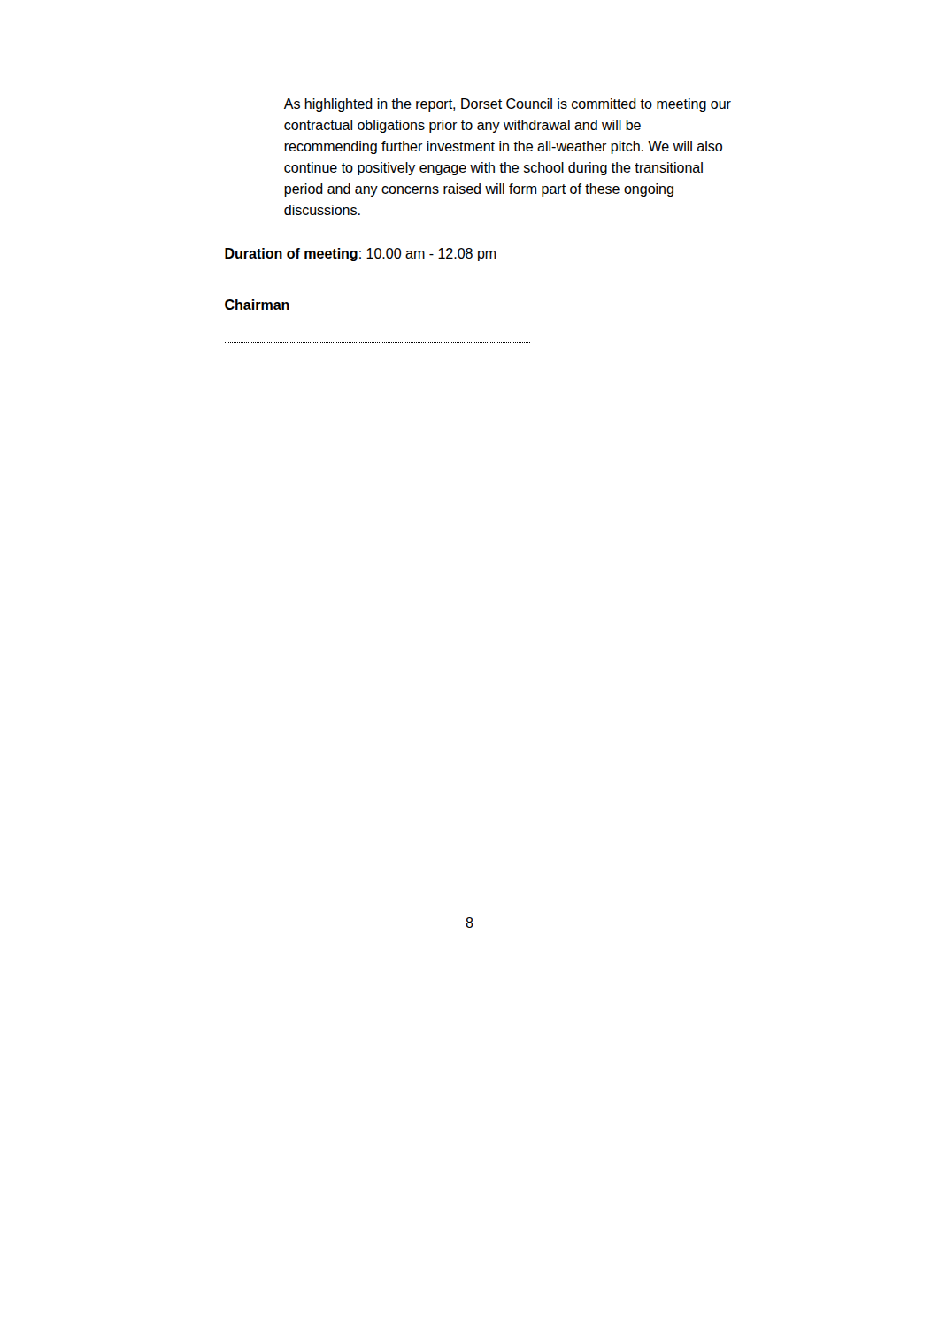As highlighted in the report, Dorset Council is committed to meeting our contractual obligations prior to any withdrawal and will be recommending further investment in the all-weather pitch. We will also continue to positively engage with the school during the transitional period and any concerns raised will form part of these ongoing discussions.
Duration of meeting: 10.00 am - 12.08 pm
Chairman
8